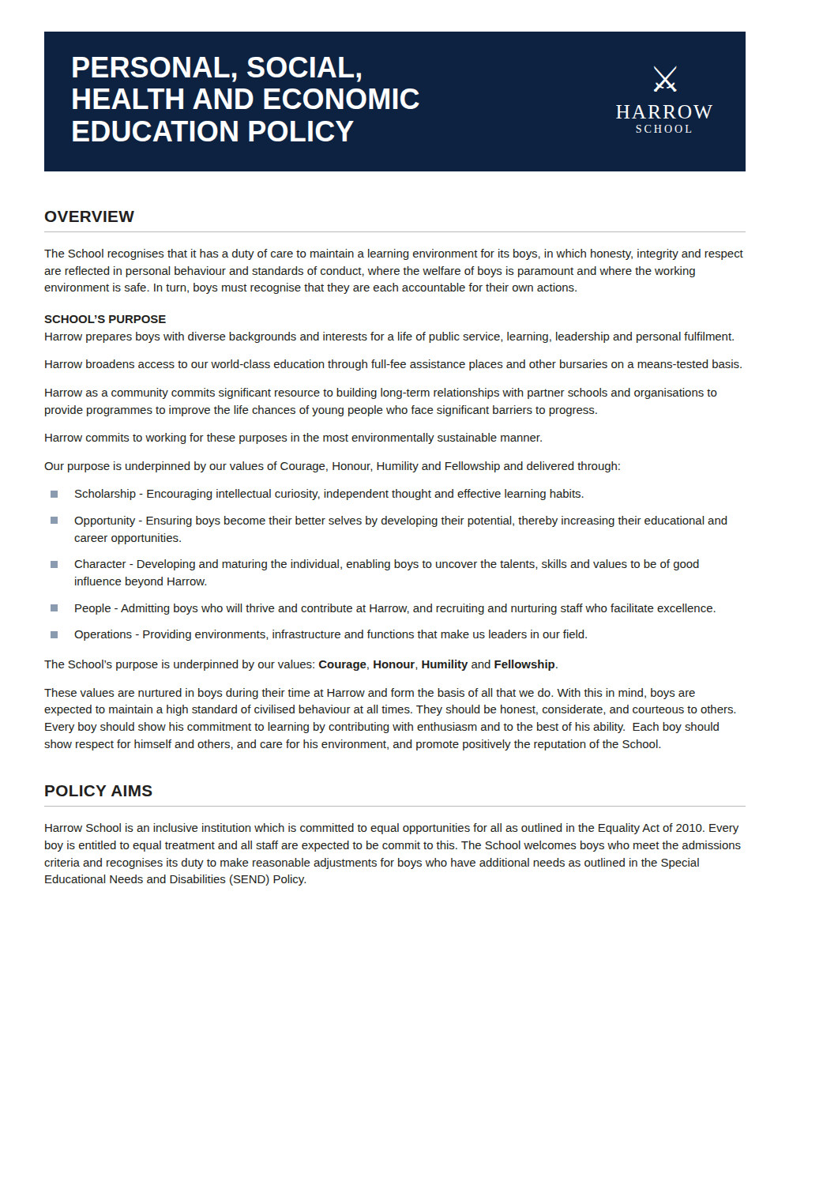Personal, Social,
Health and Economic
Education Policy
⚔ HARROW SCHOOL
Overview
The School recognises that it has a duty of care to maintain a learning environment for its boys, in which honesty, integrity and respect are reflected in personal behaviour and standards of conduct, where the welfare of boys is paramount and where the working environment is safe. In turn, boys must recognise that they are each accountable for their own actions.
School’s Purpose
Harrow prepares boys with diverse backgrounds and interests for a life of public service, learning, leadership and personal fulfilment.
Harrow broadens access to our world-class education through full-fee assistance places and other bursaries on a means-tested basis.
Harrow as a community commits significant resource to building long-term relationships with partner schools and organisations to provide programmes to improve the life chances of young people who face significant barriers to progress.
Harrow commits to working for these purposes in the most environmentally sustainable manner.
Our purpose is underpinned by our values of Courage, Honour, Humility and Fellowship and delivered through:
Scholarship - Encouraging intellectual curiosity, independent thought and effective learning habits.
Opportunity - Ensuring boys become their better selves by developing their potential, thereby increasing their educational and career opportunities.
Character - Developing and maturing the individual, enabling boys to uncover the talents, skills and values to be of good influence beyond Harrow.
People - Admitting boys who will thrive and contribute at Harrow, and recruiting and nurturing staff who facilitate excellence.
Operations - Providing environments, infrastructure and functions that make us leaders in our field.
The School’s purpose is underpinned by our values: Courage, Honour, Humility and Fellowship.
These values are nurtured in boys during their time at Harrow and form the basis of all that we do. With this in mind, boys are expected to maintain a high standard of civilised behaviour at all times. They should be honest, considerate, and courteous to others. Every boy should show his commitment to learning by contributing with enthusiasm and to the best of his ability. Each boy should show respect for himself and others, and care for his environment, and promote positively the reputation of the School.
Policy Aims
Harrow School is an inclusive institution which is committed to equal opportunities for all as outlined in the Equality Act of 2010. Every boy is entitled to equal treatment and all staff are expected to be commit to this. The School welcomes boys who meet the admissions criteria and recognises its duty to make reasonable adjustments for boys who have additional needs as outlined in the Special Educational Needs and Disabilities (SEND) Policy.